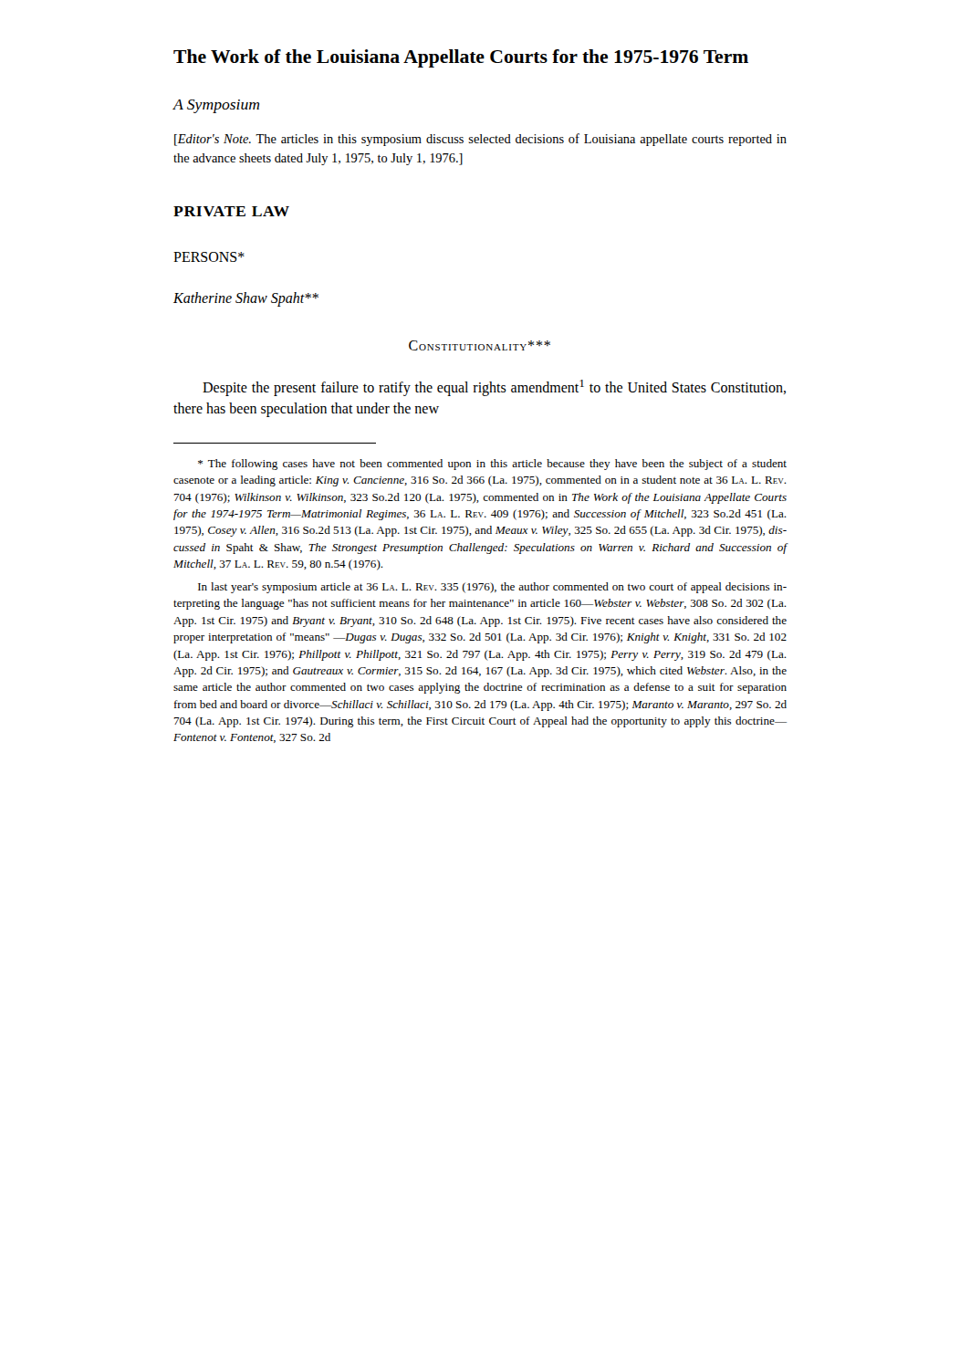The Work of the Louisiana Appellate Courts for the 1975-1976 Term
A Symposium
[Editor's Note. The articles in this symposium discuss selected decisions of Louisiana appellate courts reported in the advance sheets dated July 1, 1975, to July 1, 1976.]
PRIVATE LAW
PERSONS*
Katherine Shaw Spaht**
Constitutionality***
Despite the present failure to ratify the equal rights amendment1 to the United States Constitution, there has been speculation that under the new
* The following cases have not been commented upon in this article because they have been the subject of a student casenote or a leading article: King v. Cancienne, 316 So. 2d 366 (La. 1975), commented on in a student note at 36 La. L. Rev. 704 (1976); Wilkinson v. Wilkinson, 323 So.2d 120 (La. 1975), commented on in The Work of the Louisiana Appellate Courts for the 1974-1975 Term—Matrimonial Regimes, 36 La. L. Rev. 409 (1976); and Succession of Mitchell, 323 So.2d 451 (La. 1975), Cosey v. Allen, 316 So.2d 513 (La. App. 1st Cir. 1975), and Meaux v. Wiley, 325 So. 2d 655 (La. App. 3d Cir. 1975), discussed in Spaht & Shaw, The Strongest Presumption Challenged: Speculations on Warren v. Richard and Succession of Mitchell, 37 La. L. Rev. 59, 80 n.54 (1976).
In last year's symposium article at 36 La. L. Rev. 335 (1976), the author commented on two court of appeal decisions interpreting the language "has not sufficient means for her maintenance" in article 160—Webster v. Webster, 308 So. 2d 302 (La. App. 1st Cir. 1975) and Bryant v. Bryant, 310 So. 2d 648 (La. App. 1st Cir. 1975). Five recent cases have also considered the proper interpretation of "means" —Dugas v. Dugas, 332 So. 2d 501 (La. App. 3d Cir. 1976); Knight v. Knight, 331 So. 2d 102 (La. App. 1st Cir. 1976); Phillpott v. Phillpott, 321 So. 2d 797 (La. App. 4th Cir. 1975); Perry v. Perry, 319 So. 2d 479 (La. App. 2d Cir. 1975); and Gautreaux v. Cormier, 315 So. 2d 164, 167 (La. App. 3d Cir. 1975), which cited Webster. Also, in the same article the author commented on two cases applying the doctrine of recrimination as a defense to a suit for separation from bed and board or divorce—Schillaci v. Schillaci, 310 So. 2d 179 (La. App. 4th Cir. 1975); Maranto v. Maranto, 297 So. 2d 704 (La. App. 1st Cir. 1974). During this term, the First Circuit Court of Appeal had the opportunity to apply this doctrine—Fontenot v. Fontenot, 327 So. 2d